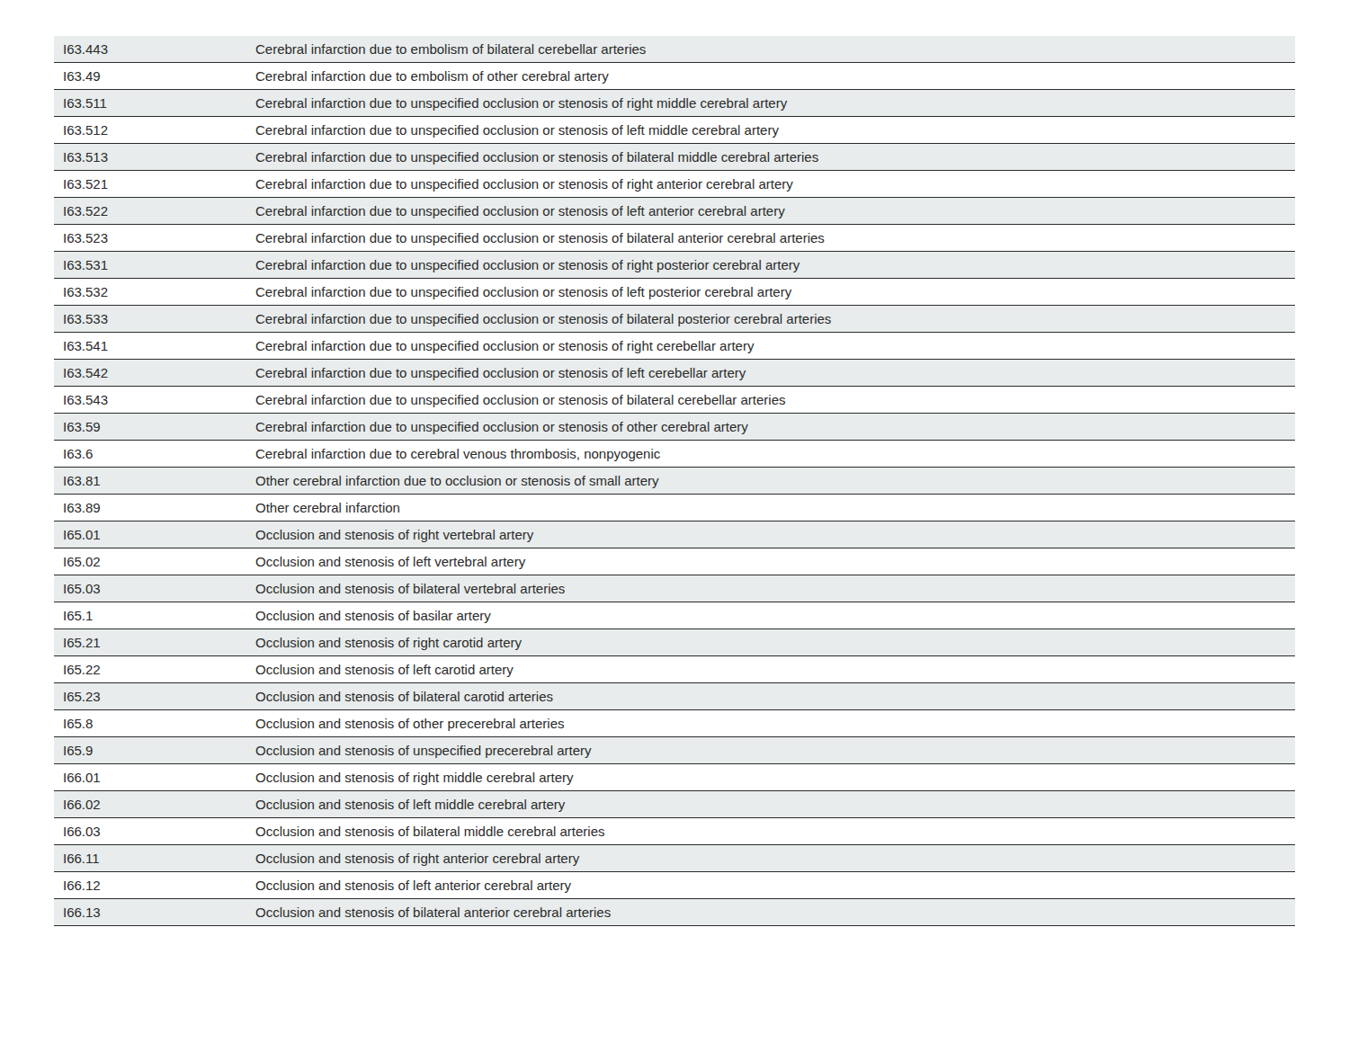| I63.443 | Cerebral infarction due to embolism of bilateral cerebellar arteries |
| I63.49 | Cerebral infarction due to embolism of other cerebral artery |
| I63.511 | Cerebral infarction due to unspecified occlusion or stenosis of right middle cerebral artery |
| I63.512 | Cerebral infarction due to unspecified occlusion or stenosis of left middle cerebral artery |
| I63.513 | Cerebral infarction due to unspecified occlusion or stenosis of bilateral middle cerebral arteries |
| I63.521 | Cerebral infarction due to unspecified occlusion or stenosis of right anterior cerebral artery |
| I63.522 | Cerebral infarction due to unspecified occlusion or stenosis of left anterior cerebral artery |
| I63.523 | Cerebral infarction due to unspecified occlusion or stenosis of bilateral anterior cerebral arteries |
| I63.531 | Cerebral infarction due to unspecified occlusion or stenosis of right posterior cerebral artery |
| I63.532 | Cerebral infarction due to unspecified occlusion or stenosis of left posterior cerebral artery |
| I63.533 | Cerebral infarction due to unspecified occlusion or stenosis of bilateral posterior cerebral arteries |
| I63.541 | Cerebral infarction due to unspecified occlusion or stenosis of right cerebellar artery |
| I63.542 | Cerebral infarction due to unspecified occlusion or stenosis of left cerebellar artery |
| I63.543 | Cerebral infarction due to unspecified occlusion or stenosis of bilateral cerebellar arteries |
| I63.59 | Cerebral infarction due to unspecified occlusion or stenosis of other cerebral artery |
| I63.6 | Cerebral infarction due to cerebral venous thrombosis, nonpyogenic |
| I63.81 | Other cerebral infarction due to occlusion or stenosis of small artery |
| I63.89 | Other cerebral infarction |
| I65.01 | Occlusion and stenosis of right vertebral artery |
| I65.02 | Occlusion and stenosis of left vertebral artery |
| I65.03 | Occlusion and stenosis of bilateral vertebral arteries |
| I65.1 | Occlusion and stenosis of basilar artery |
| I65.21 | Occlusion and stenosis of right carotid artery |
| I65.22 | Occlusion and stenosis of left carotid artery |
| I65.23 | Occlusion and stenosis of bilateral carotid arteries |
| I65.8 | Occlusion and stenosis of other precerebral arteries |
| I65.9 | Occlusion and stenosis of unspecified precerebral artery |
| I66.01 | Occlusion and stenosis of right middle cerebral artery |
| I66.02 | Occlusion and stenosis of left middle cerebral artery |
| I66.03 | Occlusion and stenosis of bilateral middle cerebral arteries |
| I66.11 | Occlusion and stenosis of right anterior cerebral artery |
| I66.12 | Occlusion and stenosis of left anterior cerebral artery |
| I66.13 | Occlusion and stenosis of bilateral anterior cerebral arteries |